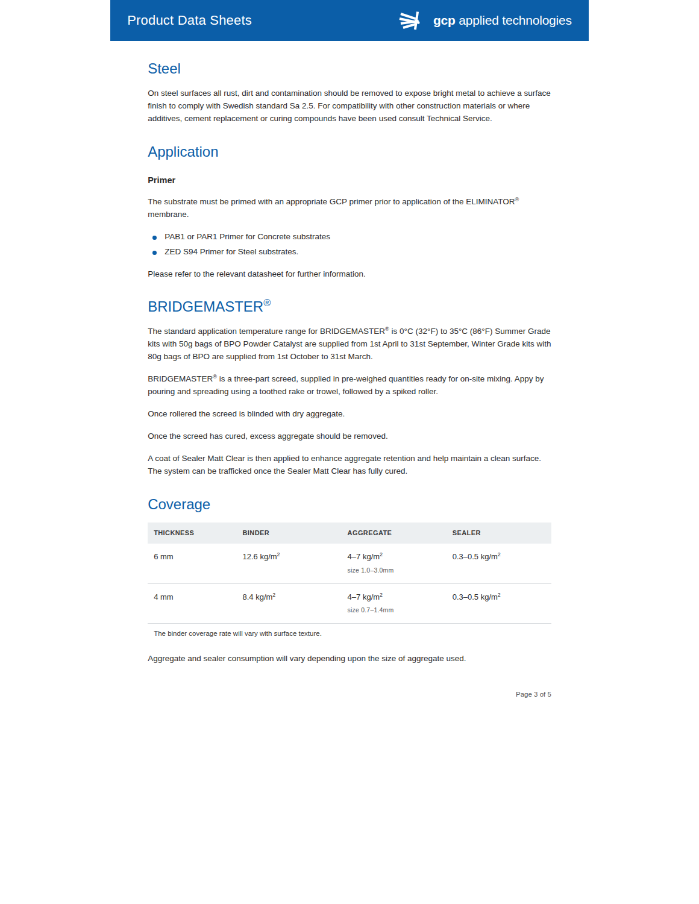Product Data Sheets
gcp applied technologies
Steel
On steel surfaces all rust, dirt and contamination should be removed to expose bright metal to achieve a surface finish to comply with Swedish standard Sa 2.5. For compatibility with other construction materials or where additives, cement replacement or curing compounds have been used consult Technical Service.
Application
Primer
The substrate must be primed with an appropriate GCP primer prior to application of the ELIMINATOR® membrane.
PAB1 or PAR1 Primer for Concrete substrates
ZED S94 Primer for Steel substrates.
Please refer to the relevant datasheet for further information.
BRIDGEMASTER®
The standard application temperature range for BRIDGEMASTER® is 0°C (32°F) to 35°C (86°F) Summer Grade kits with 50g bags of BPO Powder Catalyst are supplied from 1st April to 31st September, Winter Grade kits with 80g bags of BPO are supplied from 1st October to 31st March.
BRIDGEMASTER® is a three-part screed, supplied in pre-weighed quantities ready for on-site mixing. Appy by pouring and spreading using a toothed rake or trowel, followed by a spiked roller.
Once rollered the screed is blinded with dry aggregate.
Once the screed has cured, excess aggregate should be removed.
A coat of Sealer Matt Clear is then applied to enhance aggregate retention and help maintain a clean surface. The system can be trafficked once the Sealer Matt Clear has fully cured.
Coverage
| Thickness | Binder | Aggregate | Sealer |
| --- | --- | --- | --- |
| 6 mm | 12.6 kg/m 2 | 4–7 kg/m 2 size 1.0–3.0mm | 0.3–0.5 kg/m 2 |
| 4 mm | 8.4 kg/m 2 | 4–7 kg/m 2 size 0.7–1.4mm | 0.3–0.5 kg/m 2 |
The binder coverage rate will vary with surface texture.
Aggregate and sealer consumption will vary depending upon the size of aggregate used.
Page 3 of 5